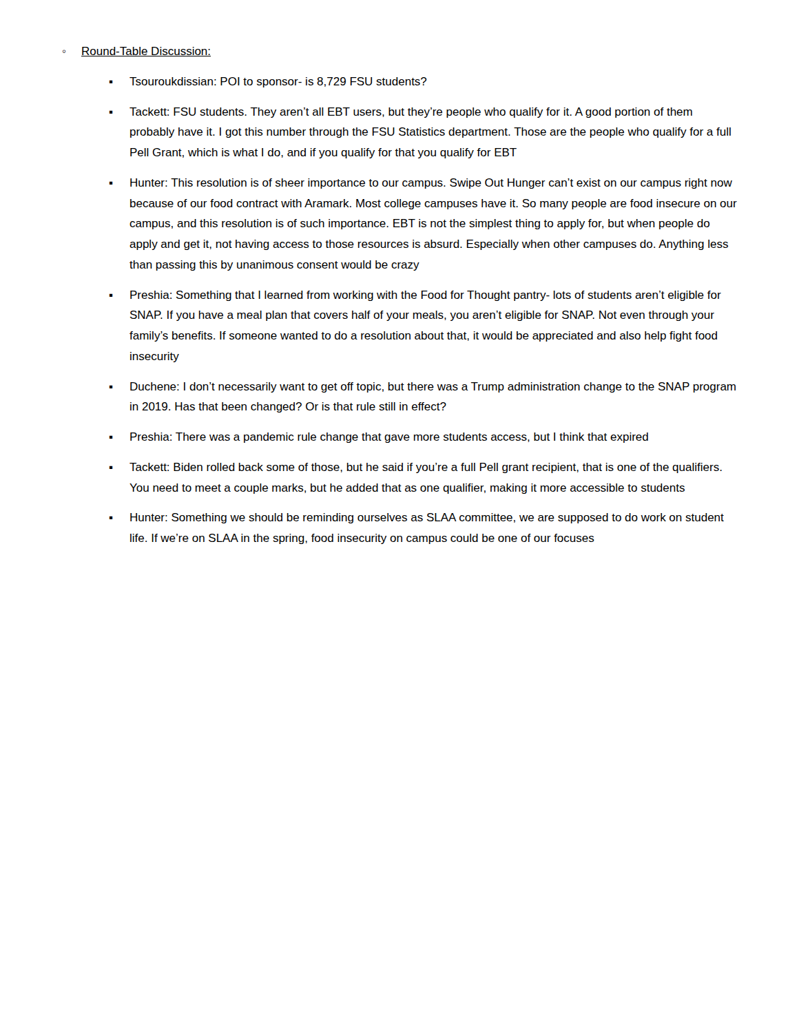Round-Table Discussion:
Tsouroukdissian: POI to sponsor- is 8,729 FSU students?
Tackett: FSU students. They aren’t all EBT users, but they’re people who qualify for it. A good portion of them probably have it. I got this number through the FSU Statistics department. Those are the people who qualify for a full Pell Grant, which is what I do, and if you qualify for that you qualify for EBT
Hunter: This resolution is of sheer importance to our campus. Swipe Out Hunger can’t exist on our campus right now because of our food contract with Aramark. Most college campuses have it. So many people are food insecure on our campus, and this resolution is of such importance. EBT is not the simplest thing to apply for, but when people do apply and get it, not having access to those resources is absurd. Especially when other campuses do. Anything less than passing this by unanimous consent would be crazy
Preshia: Something that I learned from working with the Food for Thought pantry- lots of students aren’t eligible for SNAP. If you have a meal plan that covers half of your meals, you aren’t eligible for SNAP. Not even through your family’s benefits. If someone wanted to do a resolution about that, it would be appreciated and also help fight food insecurity
Duchene: I don’t necessarily want to get off topic, but there was a Trump administration change to the SNAP program in 2019. Has that been changed? Or is that rule still in effect?
Preshia: There was a pandemic rule change that gave more students access, but I think that expired
Tackett: Biden rolled back some of those, but he said if you’re a full Pell grant recipient, that is one of the qualifiers. You need to meet a couple marks, but he added that as one qualifier, making it more accessible to students
Hunter: Something we should be reminding ourselves as SLAA committee, we are supposed to do work on student life. If we’re on SLAA in the spring, food insecurity on campus could be one of our focuses